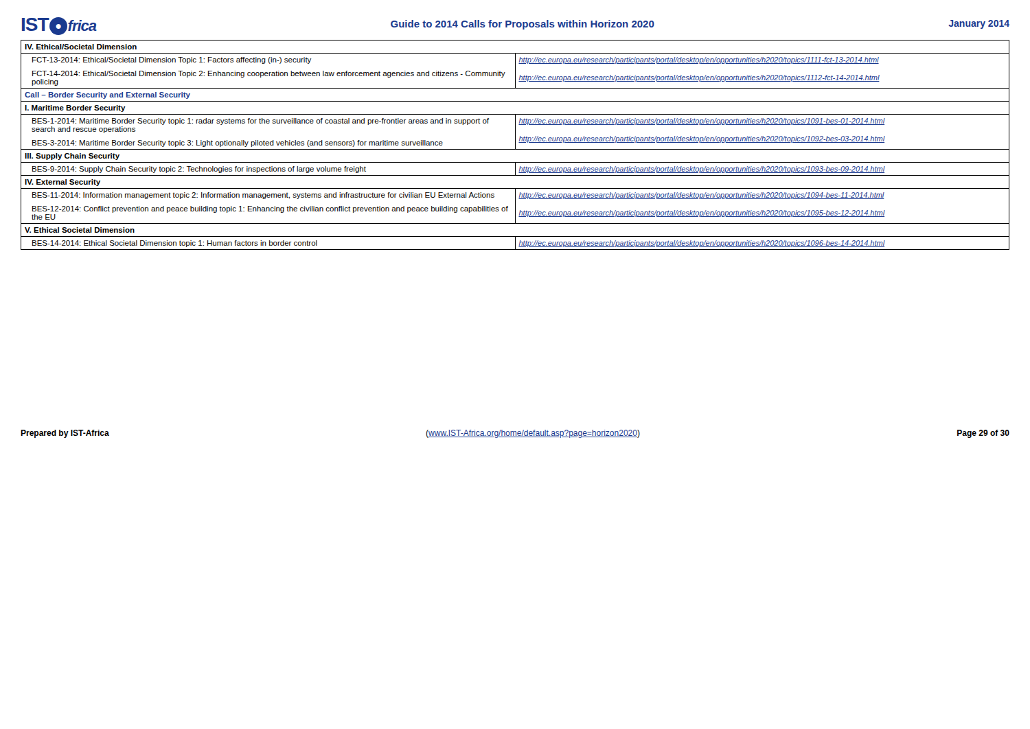IST●frica
Guide to 2014 Calls for Proposals within Horizon 2020
January 2014
| IV. Ethical/Societal Dimension |
| FCT-13-2014: Ethical/Societal Dimension Topic 1: Factors affecting (in-) security FCT-14-2014: Ethical/Societal Dimension Topic 2: Enhancing cooperation between law enforcement agencies and citizens - Community policing | http://ec.europa.eu/research/participants/portal/desktop/en/opportunities/h2020/topics/1111-fct-13-2014.html http://ec.europa.eu/research/participants/portal/desktop/en/opportunities/h2020/topics/1112-fct-14-2014.html |
| Call – Border Security and External Security |
| I. Maritime Border Security |
| BES-1-2014: Maritime Border Security topic 1: radar systems for the surveillance of coastal and pre-frontier areas and in support of search and rescue operations BES-3-2014: Maritime Border Security topic 3: Light optionally piloted vehicles (and sensors) for maritime surveillance | http://ec.europa.eu/research/participants/portal/desktop/en/opportunities/h2020/topics/1091-bes-01-2014.html http://ec.europa.eu/research/participants/portal/desktop/en/opportunities/h2020/topics/1092-bes-03-2014.html |
| III. Supply Chain Security |
| BES-9-2014: Supply Chain Security topic 2: Technologies for inspections of large volume freight | http://ec.europa.eu/research/participants/portal/desktop/en/opportunities/h2020/topics/1093-bes-09-2014.html |
| IV. External Security |
| BES-11-2014: Information management topic 2: Information management, systems and infrastructure for civilian EU External Actions BES-12-2014: Conflict prevention and peace building topic 1: Enhancing the civilian conflict prevention and peace building capabilities of the EU | http://ec.europa.eu/research/participants/portal/desktop/en/opportunities/h2020/topics/1094-bes-11-2014.html http://ec.europa.eu/research/participants/portal/desktop/en/opportunities/h2020/topics/1095-bes-12-2014.html |
| V. Ethical Societal Dimension |
| BES-14-2014: Ethical Societal Dimension topic 1: Human factors in border control | http://ec.europa.eu/research/participants/portal/desktop/en/opportunities/h2020/topics/1096-bes-14-2014.html |
Prepared by IST-Africa
(www.IST-Africa.org/home/default.asp?page=horizon2020)
Page 29 of 30